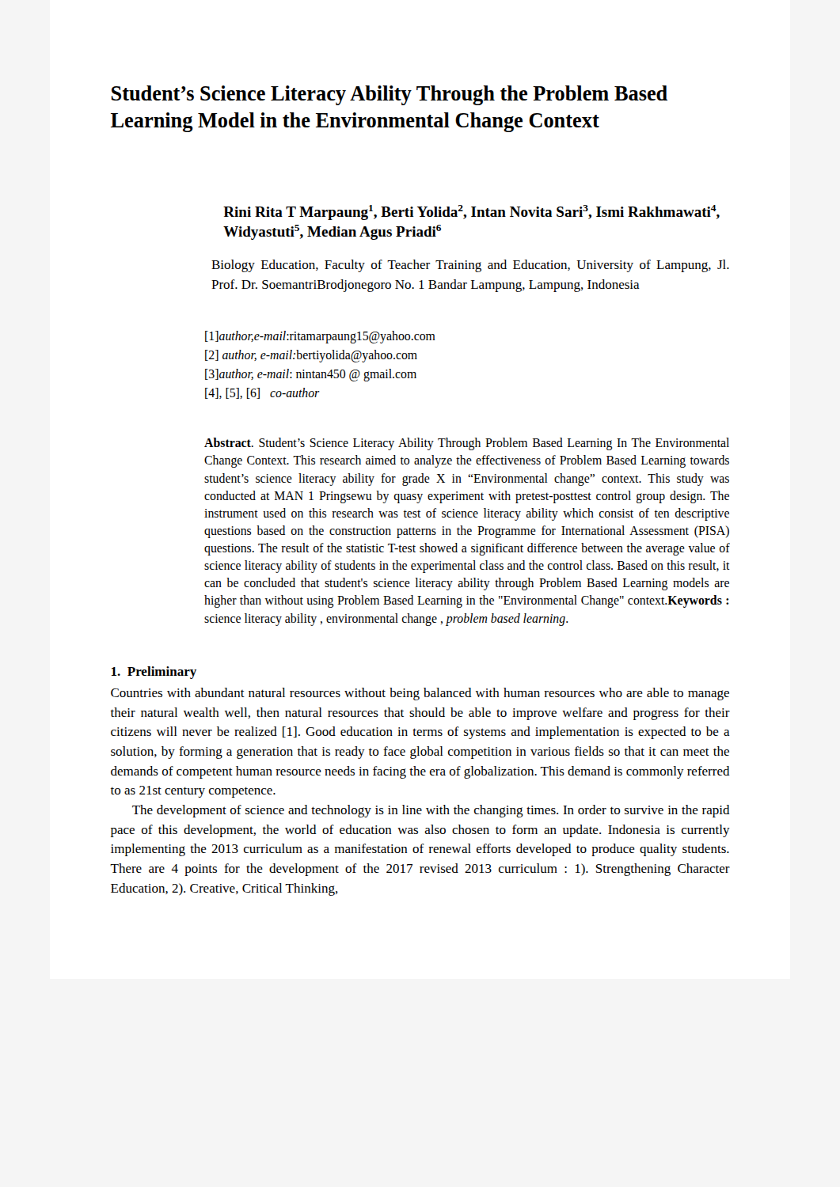Student’s Science Literacy Ability Through the Problem Based Learning Model in the Environmental Change Context
Rini Rita T Marpaung1, Berti Yolida2, Intan Novita Sari3, Ismi Rakhmawati4, Widyastuti5, Median Agus Priadi6
Biology Education, Faculty of Teacher Training and Education, University of Lampung, Jl. Prof. Dr. SoemantriBrodjonegoro No. 1 Bandar Lampung, Lampung, Indonesia
[1]author,e-mail:ritamarpaung15@yahoo.com
[2] author, e-mail: bertiyolida@yahoo.com
[3]author, e-mail: nintan450 @ gmail.com
[4], [5], [6] co-author
Abstract. Student’s Science Literacy Ability Through Problem Based Learning In The Environmental Change Context. This research aimed to analyze the effectiveness of Problem Based Learning towards student’s science literacy ability for grade X in “Environmental change” context. This study was conducted at MAN 1 Pringsewu by quasy experiment with pretest-posttest control group design. The instrument used on this research was test of science literacy ability which consist of ten descriptive questions based on the construction patterns in the Programme for International Assessment (PISA) questions. The result of the statistic T-test showed a significant difference between the average value of science literacy ability of students in the experimental class and the control class. Based on this result, it can be concluded that student's science literacy ability through Problem Based Learning models are higher than without using Problem Based Learning in the "Environmental Change" context.Keywords : science literacy ability , environmental change , problem based learning.
1. Preliminary
Countries with abundant natural resources without being balanced with human resources who are able to manage their natural wealth well, then natural resources that should be able to improve welfare and progress for their citizens will never be realized [1]. Good education in terms of systems and implementation is expected to be a solution, by forming a generation that is ready to face global competition in various fields so that it can meet the demands of competent human resource needs in facing the era of globalization. This demand is commonly referred to as 21st century competence.
The development of science and technology is in line with the changing times. In order to survive in the rapid pace of this development, the world of education was also chosen to form an update. Indonesia is currently implementing the 2013 curriculum as a manifestation of renewal efforts developed to produce quality students. There are 4 points for the development of the 2017 revised 2013 curriculum : 1). Strengthening Character Education, 2). Creative, Critical Thinking,